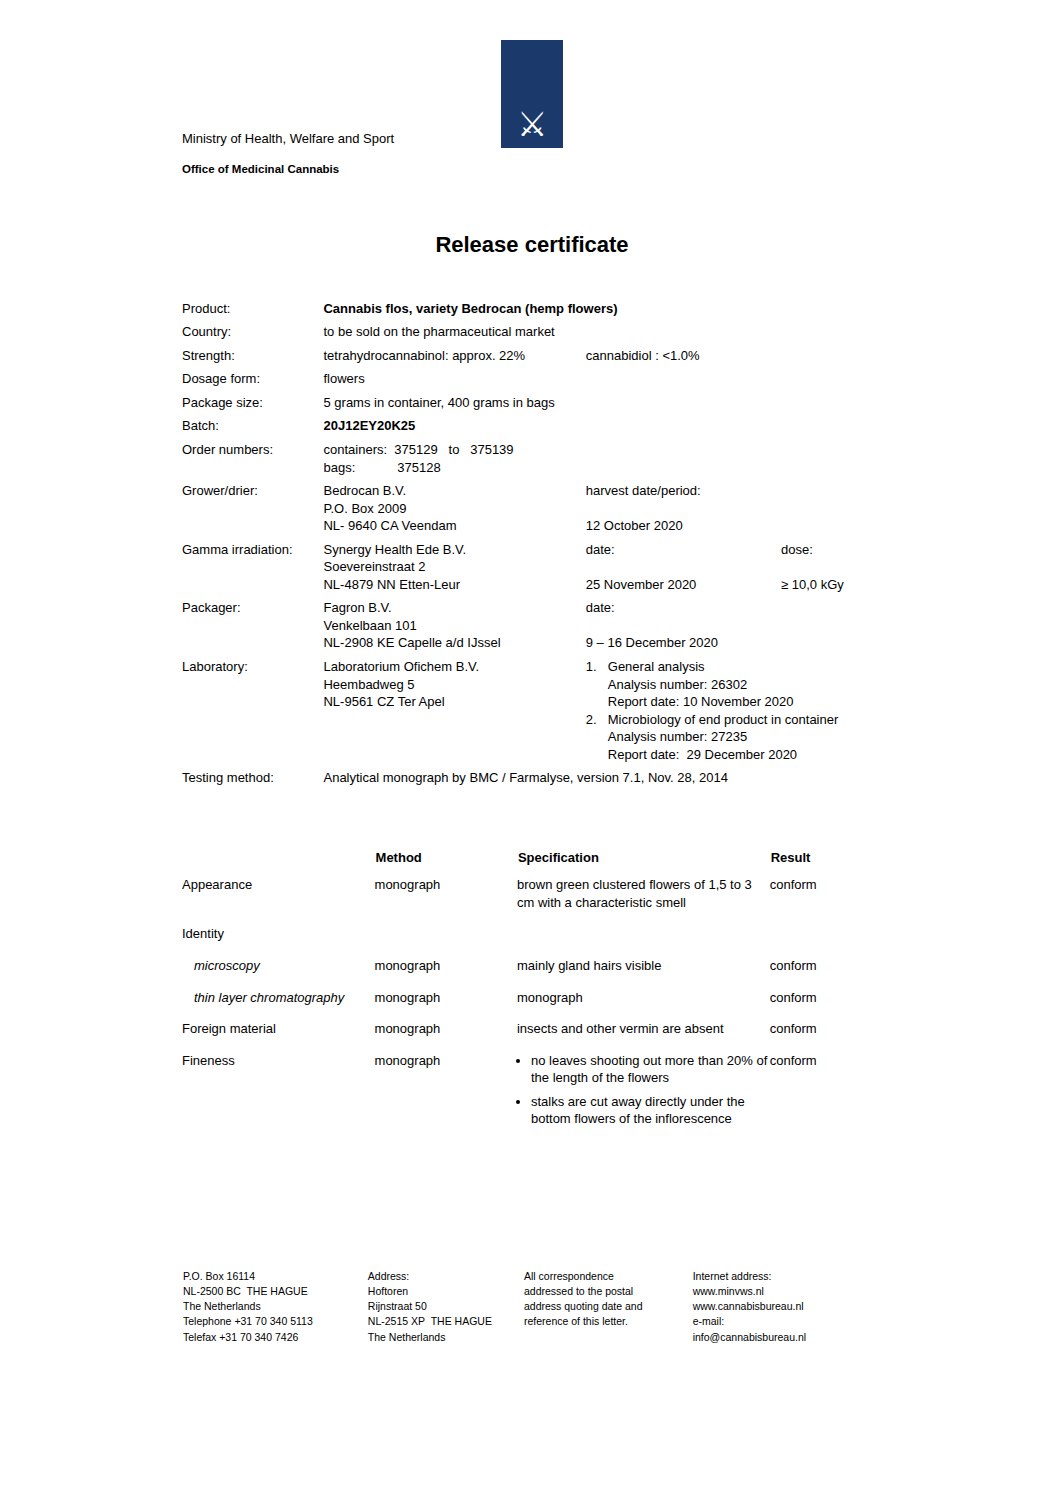Ministry of Health, Welfare and Sport
Office of Medicinal Cannabis
⚔
Release certificate
| Product: | Cannabis flos, variety Bedrocan (hemp flowers) |
| Country: | to be sold on the pharmaceutical market |
| Strength: | tetrahydrocannabinol: approx. 22% | cannabidiol : <1.0% | |
| Dosage form: | flowers |
| Package size: | 5 grams in container, 400 grams in bags |
| Batch: | 20J12EY20K25 |
| Order numbers: | containers: 375129 to 375139 bags: 375128 |
| Grower/drier: | Bedrocan B.V. P.O. Box 2009 NL- 9640 CA Veendam | harvest date/period: 12 October 2020 | |
| Gamma irradiation: | Synergy Health Ede B.V. Soevereinstraat 2 NL-4879 NN Etten-Leur | date: 25 November 2020 | dose: ≥ 10,0 kGy |
| Packager: | Fagron B.V. Venkelbaan 101 NL-2908 KE Capelle a/d IJssel | date: 9 – 16 December 2020 | |
| Laboratory: | Laboratorium Ofichem B.V. Heembadweg 5 NL-9561 CZ Ter Apel | 1. General analysis Analysis number: 26302 Report date: 10 November 2020 2. Microbiology of end product in container Analysis number: 27235 Report date: 29 December 2020 |
| Testing method: | Analytical monograph by BMC / Farmalyse, version 7.1, Nov. 28, 2014 |
| | Method | Specification | Result |
| --- | --- | --- | --- |
| Appearance | monograph | brown green clustered flowers of 1,5 to 3 cm with a characteristic smell | conform |
| Identity | | | |
| microscopy | monograph | mainly gland hairs visible | conform |
| thin layer chromatography | monograph | monograph | conform |
| Foreign material | monograph | insects and other vermin are absent | conform |
| Fineness | monograph | no leaves shooting out more than 20% of the length of the flowers stalks are cut away directly under the bottom flowers of the inflorescence | conform |
| P.O. Box 16114 NL-2500 BC THE HAGUE The Netherlands Telephone +31 70 340 5113 Telefax +31 70 340 7426 | Address: Hoftoren Rijnstraat 50 NL-2515 XP THE HAGUE The Netherlands | All correspondence addressed to the postal address quoting date and reference of this letter. | Internet address: www.minvws.nl www.cannabisbureau.nl e-mail: info@cannabisbureau.nl |